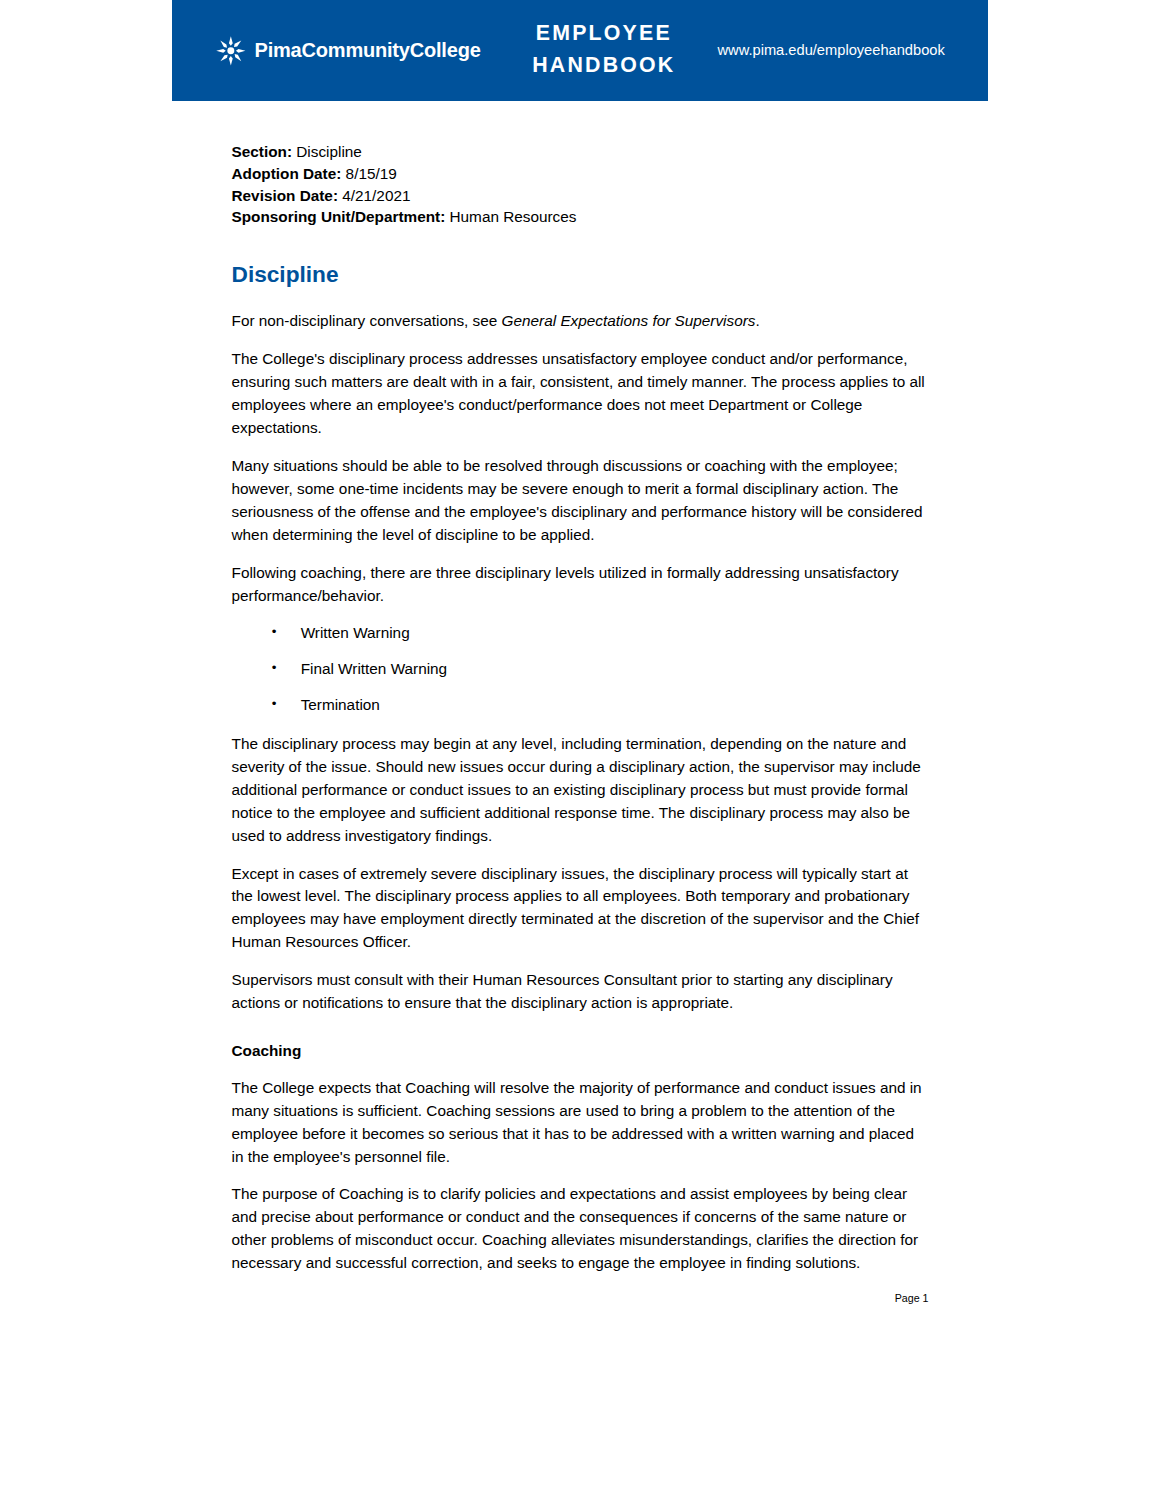PimaCommunityCollege
EMPLOYEE HANDBOOK
www.pima.edu/employeehandbook
Section: Discipline
Adoption Date: 8/15/19
Revision Date: 4/21/2021
Sponsoring Unit/Department: Human Resources
Discipline
For non-disciplinary conversations, see General Expectations for Supervisors.
The College's disciplinary process addresses unsatisfactory employee conduct and/or performance, ensuring such matters are dealt with in a fair, consistent, and timely manner. The process applies to all employees where an employee's conduct/performance does not meet Department or College expectations.
Many situations should be able to be resolved through discussions or coaching with the employee; however, some one-time incidents may be severe enough to merit a formal disciplinary action. The seriousness of the offense and the employee's disciplinary and performance history will be considered when determining the level of discipline to be applied.
Following coaching, there are three disciplinary levels utilized in formally addressing unsatisfactory performance/behavior.
Written Warning
Final Written Warning
Termination
The disciplinary process may begin at any level, including termination, depending on the nature and severity of the issue. Should new issues occur during a disciplinary action, the supervisor may include additional performance or conduct issues to an existing disciplinary process but must provide formal notice to the employee and sufficient additional response time. The disciplinary process may also be used to address investigatory findings.
Except in cases of extremely severe disciplinary issues, the disciplinary process will typically start at the lowest level. The disciplinary process applies to all employees. Both temporary and probationary employees may have employment directly terminated at the discretion of the supervisor and the Chief Human Resources Officer.
Supervisors must consult with their Human Resources Consultant prior to starting any disciplinary actions or notifications to ensure that the disciplinary action is appropriate.
Coaching
The College expects that Coaching will resolve the majority of performance and conduct issues and in many situations is sufficient. Coaching sessions are used to bring a problem to the attention of the employee before it becomes so serious that it has to be addressed with a written warning and placed in the employee's personnel file.
The purpose of Coaching is to clarify policies and expectations and assist employees by being clear and precise about performance or conduct and the consequences if concerns of the same nature or other problems of misconduct occur. Coaching alleviates misunderstandings, clarifies the direction for necessary and successful correction, and seeks to engage the employee in finding solutions.
Page 1